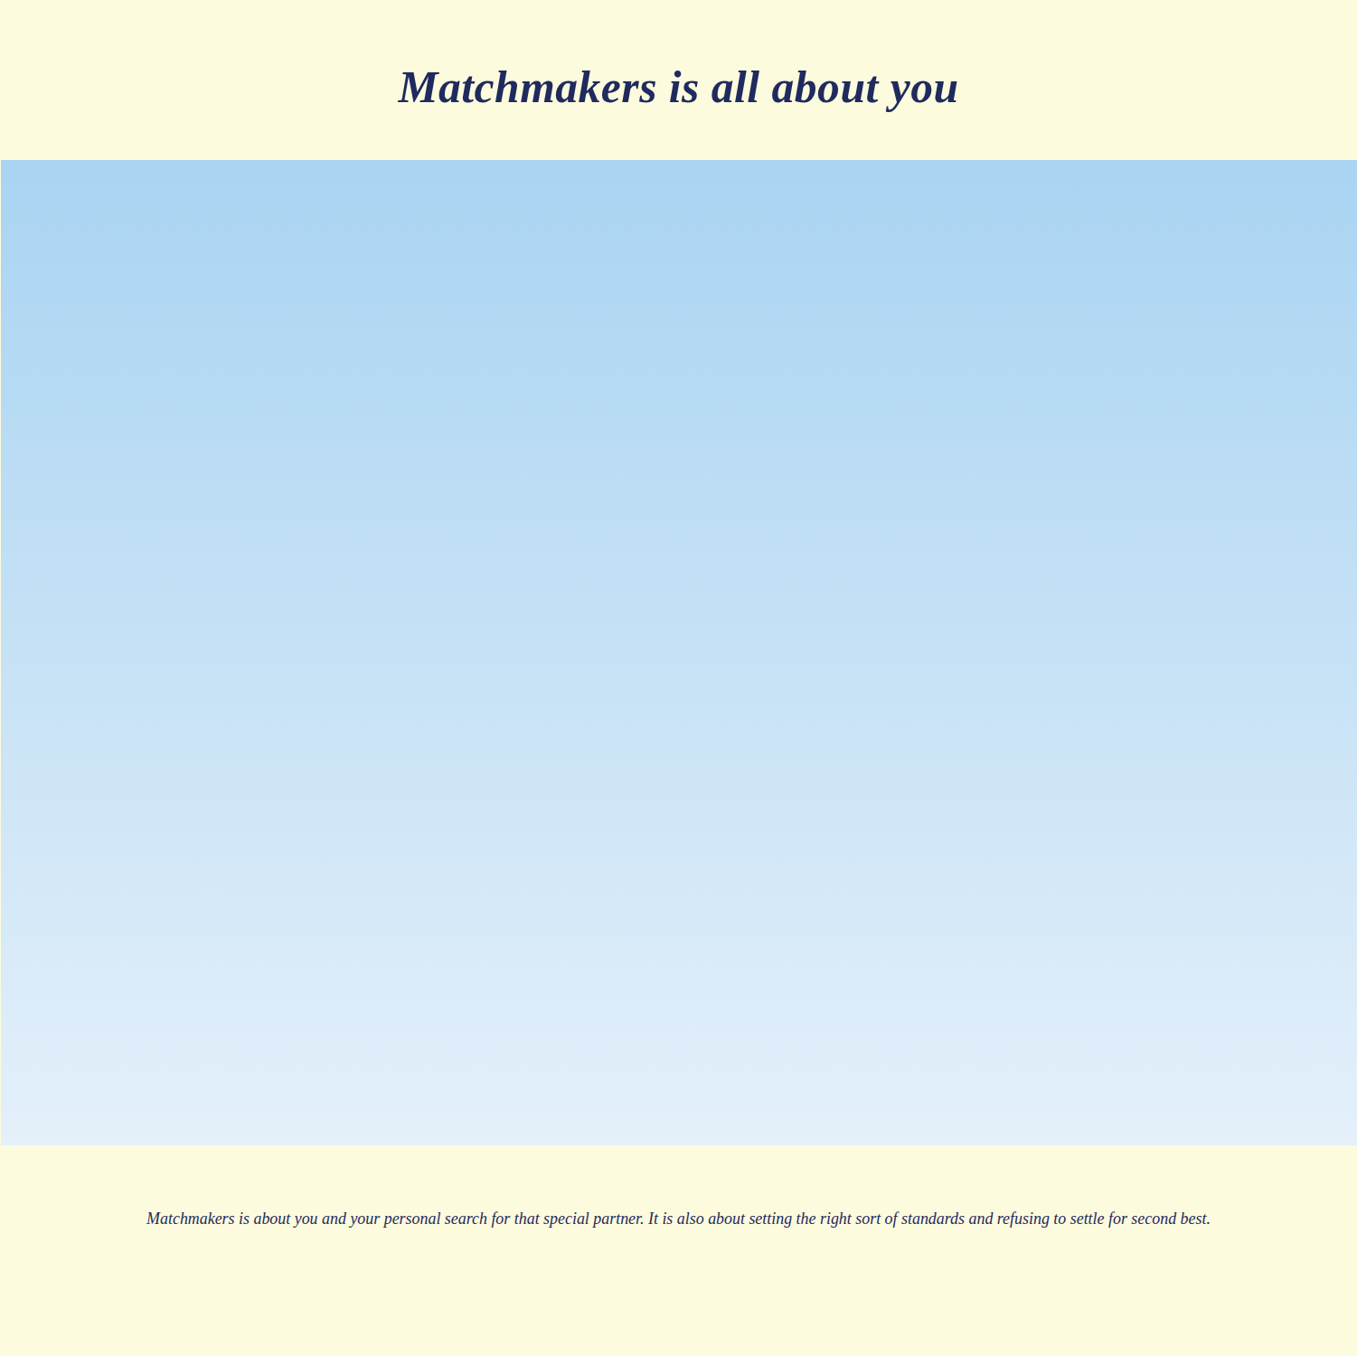Matchmakers is all about you
Matchmakers is about you and your personal search for that special partner. It is also about setting the right sort of standards and refusing to settle for second best.